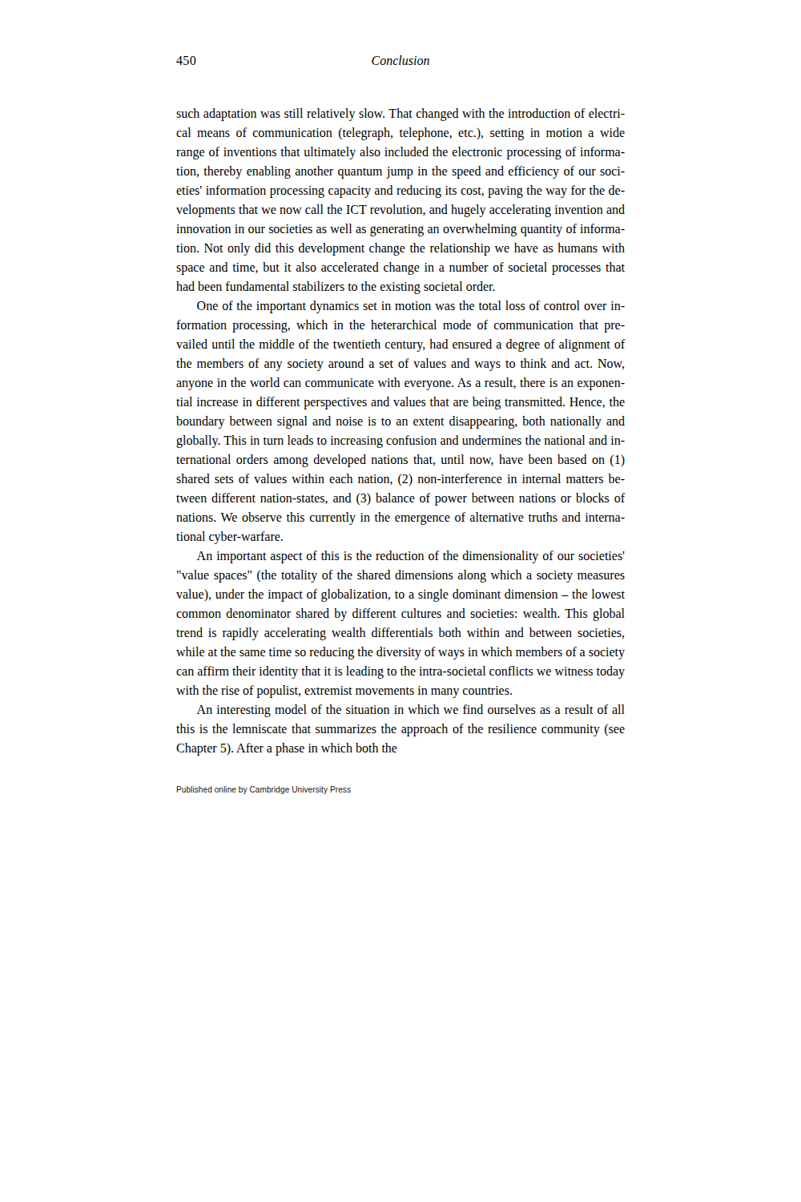450
Conclusion
such adaptation was still relatively slow. That changed with the introduction of electrical means of communication (telegraph, telephone, etc.), setting in motion a wide range of inventions that ultimately also included the electronic processing of information, thereby enabling another quantum jump in the speed and efficiency of our societies' information processing capacity and reducing its cost, paving the way for the developments that we now call the ICT revolution, and hugely accelerating invention and innovation in our societies as well as generating an overwhelming quantity of information. Not only did this development change the relationship we have as humans with space and time, but it also accelerated change in a number of societal processes that had been fundamental stabilizers to the existing societal order.
One of the important dynamics set in motion was the total loss of control over information processing, which in the heterarchical mode of communication that prevailed until the middle of the twentieth century, had ensured a degree of alignment of the members of any society around a set of values and ways to think and act. Now, anyone in the world can communicate with everyone. As a result, there is an exponential increase in different perspectives and values that are being transmitted. Hence, the boundary between signal and noise is to an extent disappearing, both nationally and globally. This in turn leads to increasing confusion and undermines the national and international orders among developed nations that, until now, have been based on (1) shared sets of values within each nation, (2) non-interference in internal matters between different nation-states, and (3) balance of power between nations or blocks of nations. We observe this currently in the emergence of alternative truths and international cyber-warfare.
An important aspect of this is the reduction of the dimensionality of our societies' "value spaces" (the totality of the shared dimensions along which a society measures value), under the impact of globalization, to a single dominant dimension – the lowest common denominator shared by different cultures and societies: wealth. This global trend is rapidly accelerating wealth differentials both within and between societies, while at the same time so reducing the diversity of ways in which members of a society can affirm their identity that it is leading to the intra-societal conflicts we witness today with the rise of populist, extremist movements in many countries.
An interesting model of the situation in which we find ourselves as a result of all this is the lemniscate that summarizes the approach of the resilience community (see Chapter 5). After a phase in which both the
Published online by Cambridge University Press